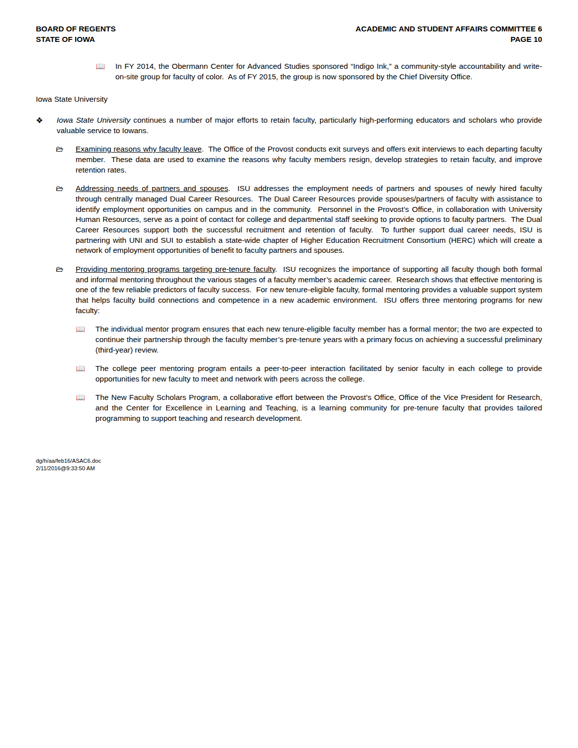BOARD OF REGENTS
STATE OF IOWA
ACADEMIC AND STUDENT AFFAIRS COMMITTEE 6
PAGE 10
📖
In FY 2014, the Obermann Center for Advanced Studies sponsored “Indigo Ink,” a community-style accountability and write-on-site group for faculty of color. As of FY 2015, the group is now sponsored by the Chief Diversity Office.
Iowa State University
❖
Iowa State University continues a number of major efforts to retain faculty, particularly high-performing educators and scholars who provide valuable service to Iowans.
🗁
Examining reasons why faculty leave. The Office of the Provost conducts exit surveys and offers exit interviews to each departing faculty member. These data are used to examine the reasons why faculty members resign, develop strategies to retain faculty, and improve retention rates.
🗁
Addressing needs of partners and spouses. ISU addresses the employment needs of partners and spouses of newly hired faculty through centrally managed Dual Career Resources. The Dual Career Resources provide spouses/partners of faculty with assistance to identify employment opportunities on campus and in the community. Personnel in the Provost’s Office, in collaboration with University Human Resources, serve as a point of contact for college and departmental staff seeking to provide options to faculty partners. The Dual Career Resources support both the successful recruitment and retention of faculty. To further support dual career needs, ISU is partnering with UNI and SUI to establish a state-wide chapter of Higher Education Recruitment Consortium (HERC) which will create a network of employment opportunities of benefit to faculty partners and spouses.
🗁
Providing mentoring programs targeting pre-tenure faculty. ISU recognizes the importance of supporting all faculty though both formal and informal mentoring throughout the various stages of a faculty member’s academic career. Research shows that effective mentoring is one of the few reliable predictors of faculty success. For new tenure-eligible faculty, formal mentoring provides a valuable support system that helps faculty build connections and competence in a new academic environment. ISU offers three mentoring programs for new faculty:
📖
The individual mentor program ensures that each new tenure-eligible faculty member has a formal mentor; the two are expected to continue their partnership through the faculty member’s pre-tenure years with a primary focus on achieving a successful preliminary (third-year) review.
📖
The college peer mentoring program entails a peer-to-peer interaction facilitated by senior faculty in each college to provide opportunities for new faculty to meet and network with peers across the college.
📖
The New Faculty Scholars Program, a collaborative effort between the Provost’s Office, Office of the Vice President for Research, and the Center for Excellence in Learning and Teaching, is a learning community for pre-tenure faculty that provides tailored programming to support teaching and research development.
dg/h/aa/feb16/ASAC6.doc
2/11/2016@9:33:50 AM